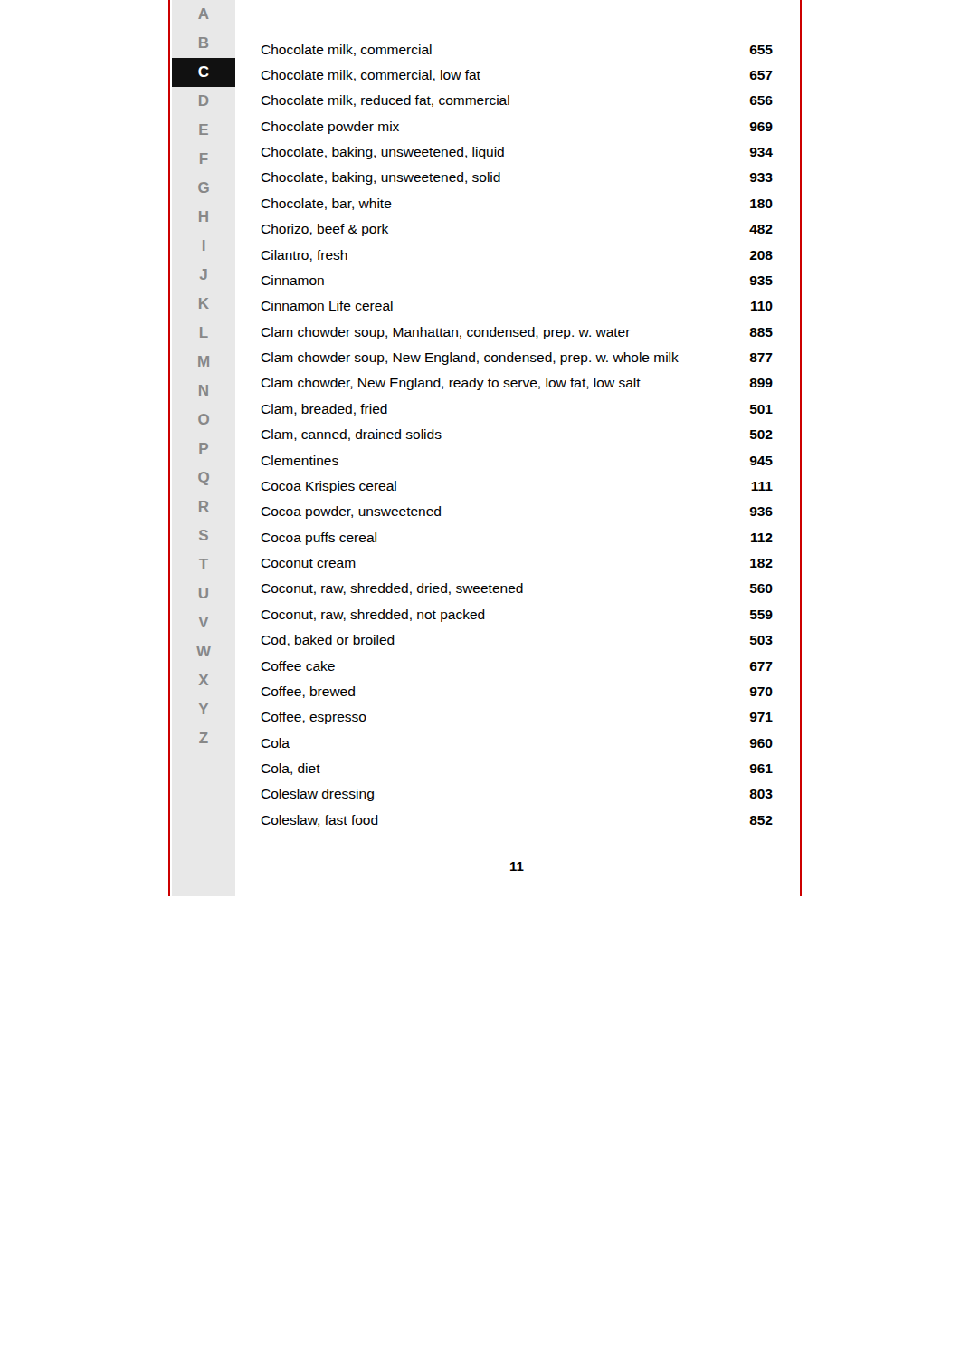A
B
C
D
E
F
G
H
I
J
K
L
M
N
O
P
Q
R
S
T
U
V
W
X
Y
Z
| Chocolate milk, commercial | 655 |
| Chocolate milk, commercial, low fat | 657 |
| Chocolate milk, reduced fat, commercial | 656 |
| Chocolate powder mix | 969 |
| Chocolate, baking, unsweetened, liquid | 934 |
| Chocolate, baking, unsweetened, solid | 933 |
| Chocolate, bar, white | 180 |
| Chorizo, beef & pork | 482 |
| Cilantro, fresh | 208 |
| Cinnamon | 935 |
| Cinnamon Life cereal | 110 |
| Clam chowder soup, Manhattan, condensed, prep. w. water | 885 |
| Clam chowder soup, New England, condensed, prep. w. whole milk | 877 |
| Clam chowder, New England, ready to serve, low fat, low salt | 899 |
| Clam, breaded, fried | 501 |
| Clam, canned, drained solids | 502 |
| Clementines | 945 |
| Cocoa Krispies cereal | 111 |
| Cocoa powder, unsweetened | 936 |
| Cocoa puffs cereal | 112 |
| Coconut cream | 182 |
| Coconut, raw, shredded, dried, sweetened | 560 |
| Coconut, raw, shredded, not packed | 559 |
| Cod, baked or broiled | 503 |
| Coffee cake | 677 |
| Coffee, brewed | 970 |
| Coffee, espresso | 971 |
| Cola | 960 |
| Cola, diet | 961 |
| Coleslaw dressing | 803 |
| Coleslaw, fast food | 852 |
11